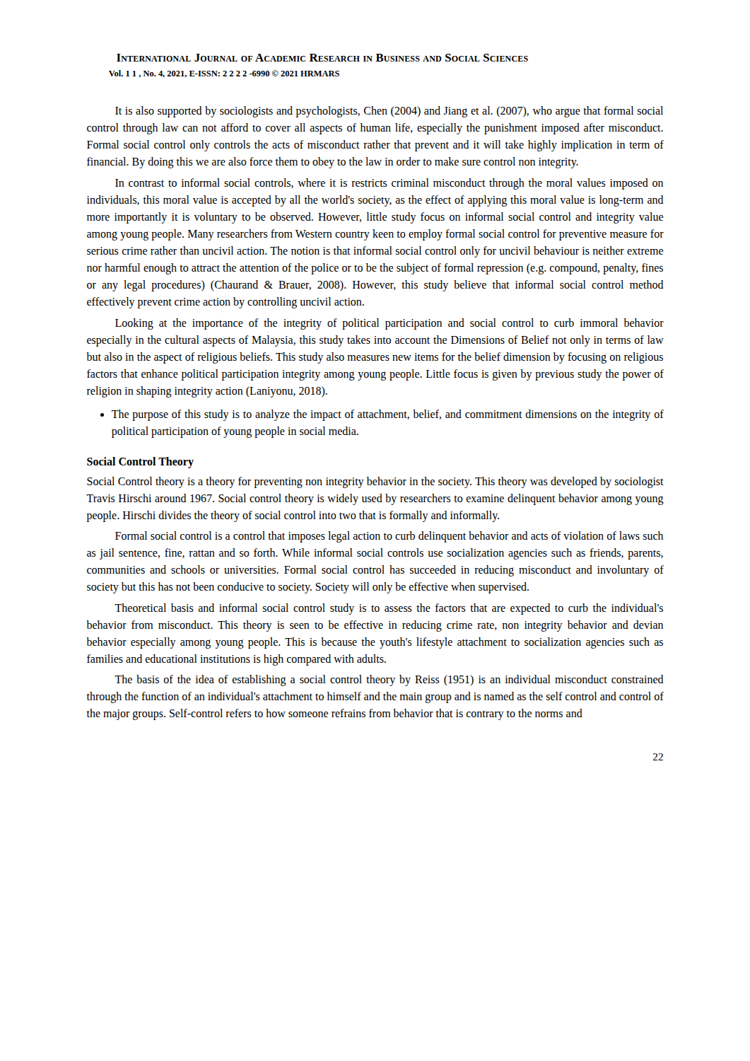International Journal of Academic Research in Business and Social Sciences
Vol. 1 1 , No. 4, 2021, E-ISSN: 2 2 2 2 -6990 © 2021 HRMARS
It is also supported by sociologists and psychologists, Chen (2004) and Jiang et al. (2007), who argue that formal social control through law can not afford to cover all aspects of human life, especially the punishment imposed after misconduct. Formal social control only controls the acts of misconduct rather that prevent and it will take highly implication in term of financial. By doing this we are also force them to obey to the law in order to make sure control non integrity.
In contrast to informal social controls, where it is restricts criminal misconduct through the moral values imposed on individuals, this moral value is accepted by all the world's society, as the effect of applying this moral value is long-term and more importantly it is voluntary to be observed. However, little study focus on informal social control and integrity value among young people. Many researchers from Western country keen to employ formal social control for preventive measure for serious crime rather than uncivil action. The notion is that informal social control only for uncivil behaviour is neither extreme nor harmful enough to attract the attention of the police or to be the subject of formal repression (e.g. compound, penalty, fines or any legal procedures) (Chaurand & Brauer, 2008). However, this study believe that informal social control method effectively prevent crime action by controlling uncivil action.
Looking at the importance of the integrity of political participation and social control to curb immoral behavior especially in the cultural aspects of Malaysia, this study takes into account the Dimensions of Belief not only in terms of law but also in the aspect of religious beliefs. This study also measures new items for the belief dimension by focusing on religious factors that enhance political participation integrity among young people. Little focus is given by previous study the power of religion in shaping integrity action (Laniyonu, 2018).
The purpose of this study is to analyze the impact of attachment, belief, and commitment dimensions on the integrity of political participation of young people in social media.
Social Control Theory
Social Control theory is a theory for preventing non integrity behavior in the society. This theory was developed by sociologist Travis Hirschi around 1967. Social control theory is widely used by researchers to examine delinquent behavior among young people. Hirschi divides the theory of social control into two that is formally and informally.
Formal social control is a control that imposes legal action to curb delinquent behavior and acts of violation of laws such as jail sentence, fine, rattan and so forth. While informal social controls use socialization agencies such as friends, parents, communities and schools or universities. Formal social control has succeeded in reducing misconduct and involuntary of society but this has not been conducive to society. Society will only be effective when supervised.
Theoretical basis and informal social control study is to assess the factors that are expected to curb the individual's behavior from misconduct. This theory is seen to be effective in reducing crime rate, non integrity behavior and devian behavior especially among young people. This is because the youth's lifestyle attachment to socialization agencies such as families and educational institutions is high compared with adults.
The basis of the idea of establishing a social control theory by Reiss (1951) is an individual misconduct constrained through the function of an individual's attachment to himself and the main group and is named as the self control and control of the major groups. Self-control refers to how someone refrains from behavior that is contrary to the norms and
22